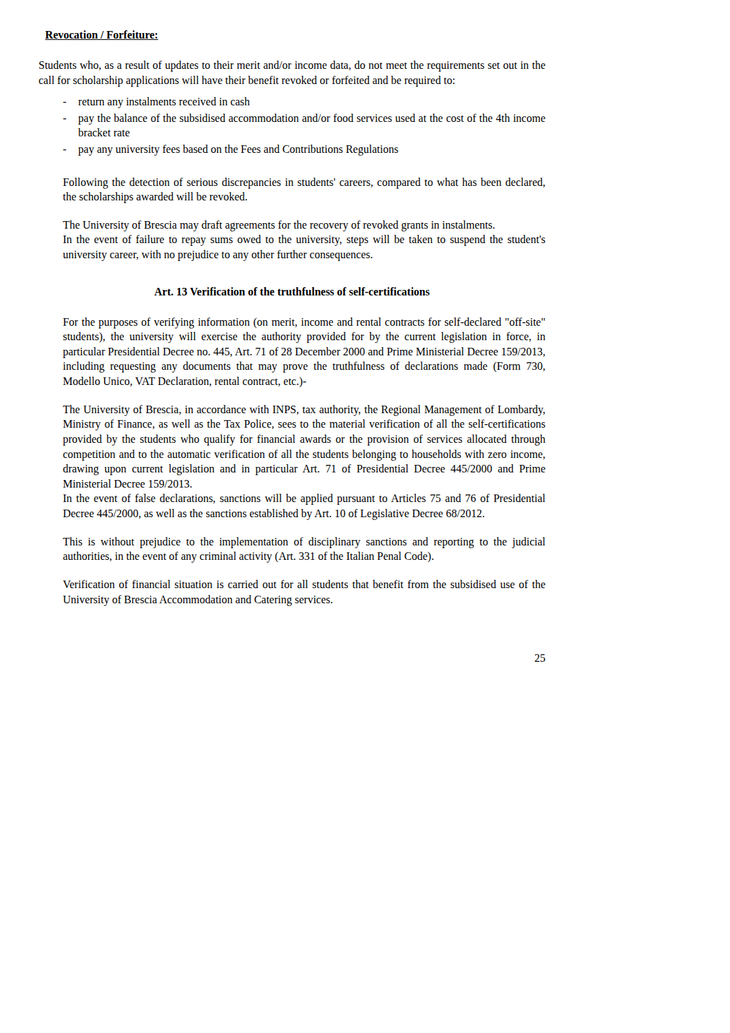Revocation / Forfeiture:
Students who, as a result of updates to their merit and/or income data, do not meet the requirements set out in the call for scholarship applications will have their benefit revoked or forfeited and be required to:
return any instalments received in cash
pay the balance of the subsidised accommodation and/or food services used at the cost of the 4th income bracket rate
pay any university fees based on the Fees and Contributions Regulations
Following the detection of serious discrepancies in students' careers, compared to what has been declared, the scholarships awarded will be revoked.
The University of Brescia may draft agreements for the recovery of revoked grants in instalments.
In the event of failure to repay sums owed to the university, steps will be taken to suspend the student's university career, with no prejudice to any other further consequences.
Art. 13 Verification of the truthfulness of self-certifications
For the purposes of verifying information (on merit, income and rental contracts for self-declared "off-site" students), the university will exercise the authority provided for by the current legislation in force, in particular Presidential Decree no. 445, Art. 71 of 28 December 2000 and Prime Ministerial Decree 159/2013, including requesting any documents that may prove the truthfulness of declarations made (Form 730, Modello Unico, VAT Declaration, rental contract, etc.)-
The University of Brescia, in accordance with INPS, tax authority, the Regional Management of Lombardy, Ministry of Finance, as well as the Tax Police, sees to the material verification of all the self-certifications provided by the students who qualify for financial awards or the provision of services allocated through competition and to the automatic verification of all the students belonging to households with zero income, drawing upon current legislation and in particular Art. 71 of Presidential Decree 445/2000 and Prime Ministerial Decree 159/2013.
In the event of false declarations, sanctions will be applied pursuant to Articles 75 and 76 of Presidential Decree 445/2000, as well as the sanctions established by Art. 10 of Legislative Decree 68/2012.
This is without prejudice to the implementation of disciplinary sanctions and reporting to the judicial authorities, in the event of any criminal activity (Art. 331 of the Italian Penal Code).
Verification of financial situation is carried out for all students that benefit from the subsidised use of the University of Brescia Accommodation and Catering services.
25